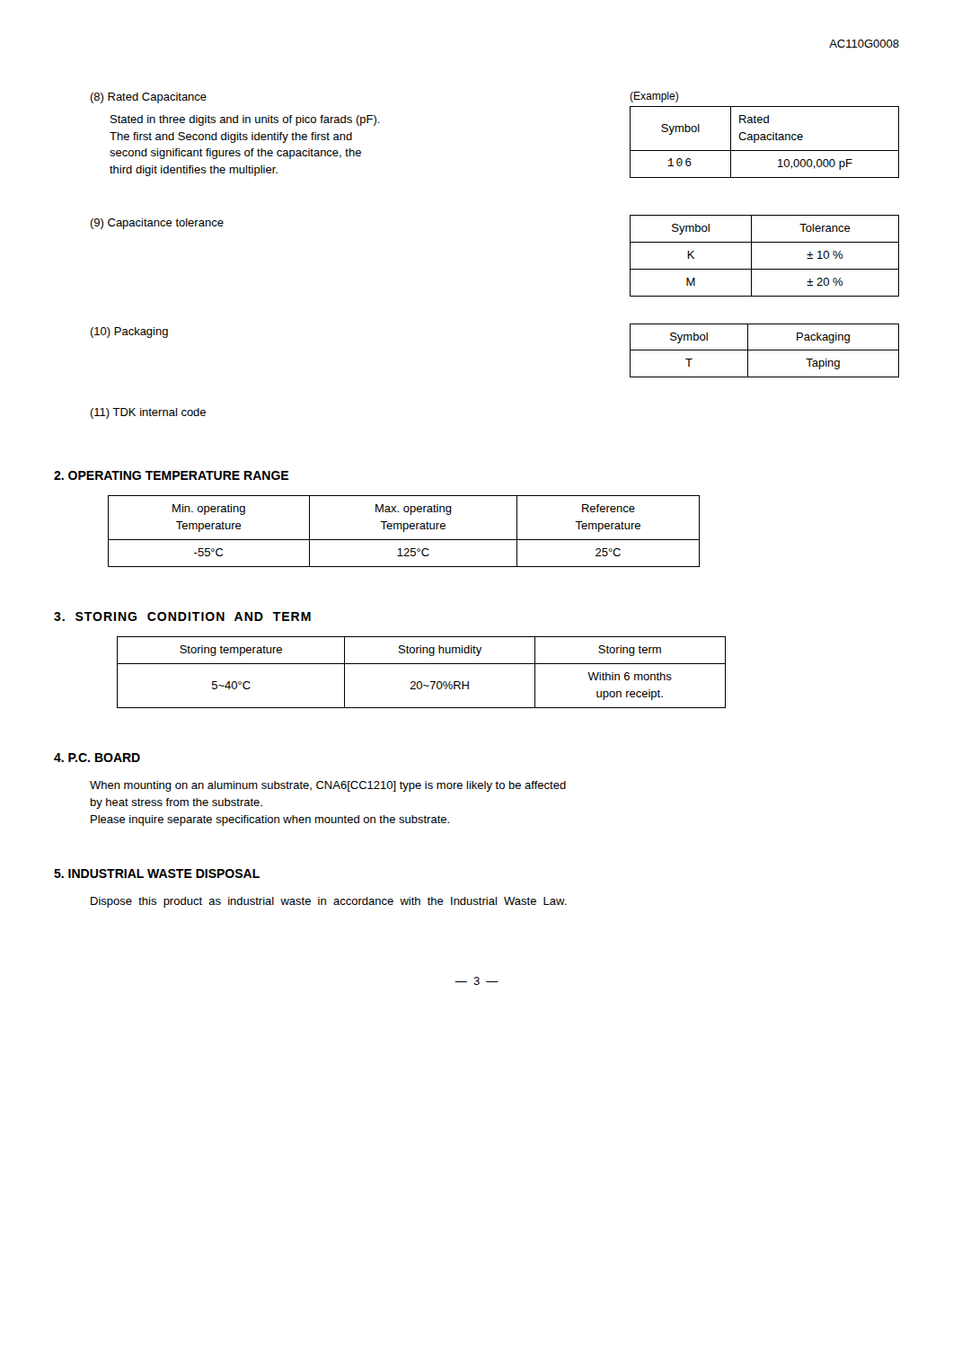AC110G0008
(8) Rated Capacitance
Stated in three digits and in units of pico farads (pF).
The first and Second digits identify the first and
second significant figures of the capacitance, the
third digit identifies the multiplier.
(Example)
| Symbol | Rated Capacitance |
| 106 | 10,000,000 pF |
(9) Capacitance tolerance
| Symbol | Tolerance |
| K | ± 10 % |
| M | ± 20 % |
(10) Packaging
| Symbol | Packaging |
| T | Taping |
(11) TDK internal code
2. OPERATING TEMPERATURE RANGE
| Min. operating Temperature | Max. operating Temperature | Reference Temperature |
| -55°C | 125°C | 25°C |
3. STORING CONDITION AND TERM
| Storing temperature | Storing humidity | Storing term |
| 5~40°C | 20~70%RH | Within 6 months upon receipt. |
4. P.C. BOARD
When mounting on an aluminum substrate, CNA6[CC1210] type is more likely to be affected
by heat stress from the substrate.
Please inquire separate specification when mounted on the substrate.
5. INDUSTRIAL WASTE DISPOSAL
Dispose this product as industrial waste in accordance with the Industrial Waste Law.
— 3 —